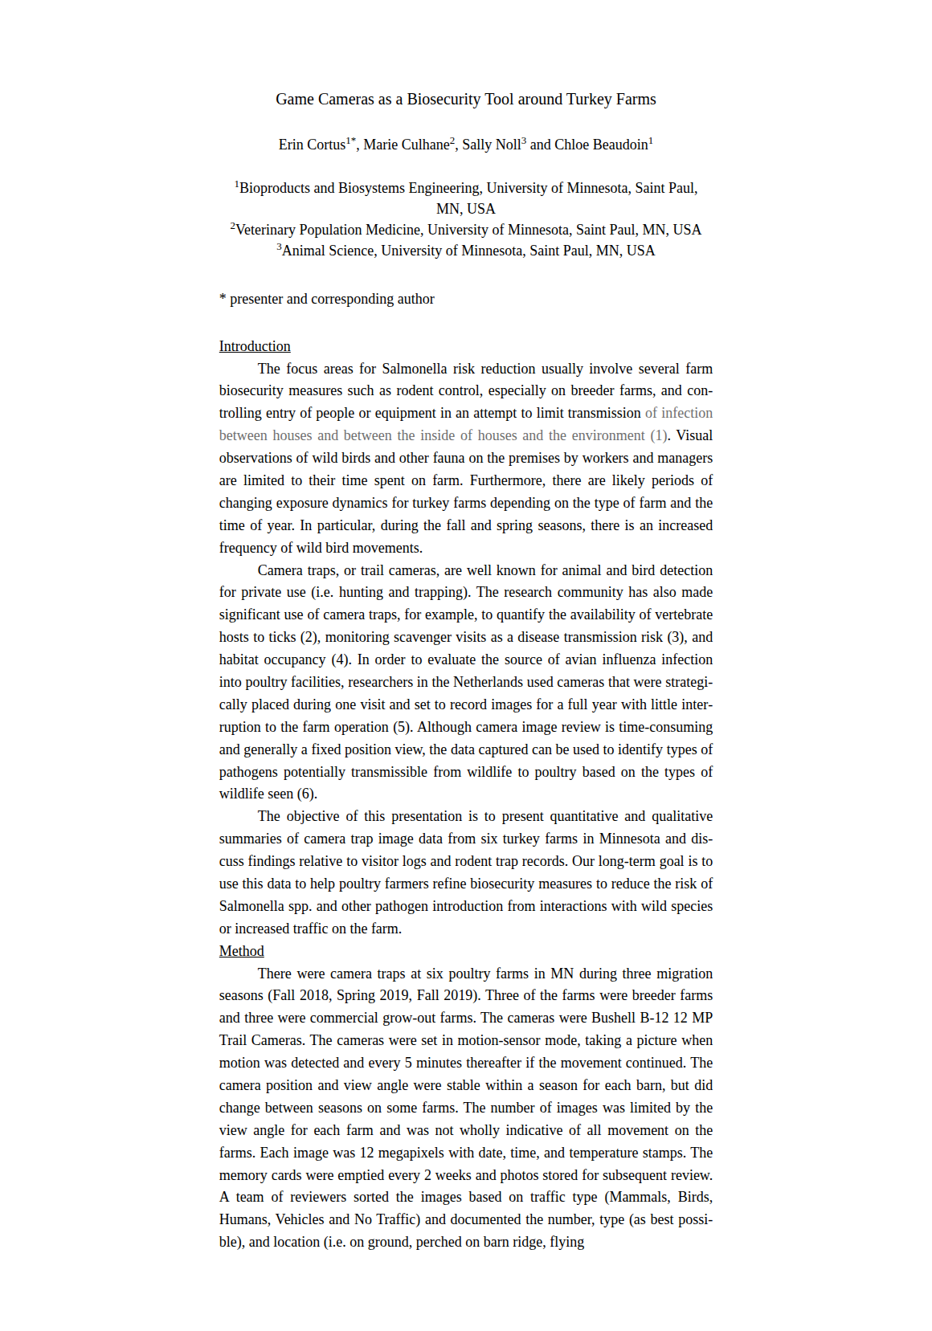Game Cameras as a Biosecurity Tool around Turkey Farms
Erin Cortus1*, Marie Culhane2, Sally Noll3 and Chloe Beaudoin1
1Bioproducts and Biosystems Engineering, University of Minnesota, Saint Paul, MN, USA
2Veterinary Population Medicine, University of Minnesota, Saint Paul, MN, USA
3Animal Science, University of Minnesota, Saint Paul, MN, USA
* presenter and corresponding author
Introduction
The focus areas for Salmonella risk reduction usually involve several farm biosecurity measures such as rodent control, especially on breeder farms, and controlling entry of people or equipment in an attempt to limit transmission of infection between houses and between the inside of houses and the environment (1). Visual observations of wild birds and other fauna on the premises by workers and managers are limited to their time spent on farm. Furthermore, there are likely periods of changing exposure dynamics for turkey farms depending on the type of farm and the time of year. In particular, during the fall and spring seasons, there is an increased frequency of wild bird movements.
Camera traps, or trail cameras, are well known for animal and bird detection for private use (i.e. hunting and trapping). The research community has also made significant use of camera traps, for example, to quantify the availability of vertebrate hosts to ticks (2), monitoring scavenger visits as a disease transmission risk (3), and habitat occupancy (4). In order to evaluate the source of avian influenza infection into poultry facilities, researchers in the Netherlands used cameras that were strategically placed during one visit and set to record images for a full year with little interruption to the farm operation (5). Although camera image review is time-consuming and generally a fixed position view, the data captured can be used to identify types of pathogens potentially transmissible from wildlife to poultry based on the types of wildlife seen (6).
The objective of this presentation is to present quantitative and qualitative summaries of camera trap image data from six turkey farms in Minnesota and discuss findings relative to visitor logs and rodent trap records. Our long-term goal is to use this data to help poultry farmers refine biosecurity measures to reduce the risk of Salmonella spp. and other pathogen introduction from interactions with wild species or increased traffic on the farm.
Method
There were camera traps at six poultry farms in MN during three migration seasons (Fall 2018, Spring 2019, Fall 2019). Three of the farms were breeder farms and three were commercial grow-out farms. The cameras were Bushell B-12 12 MP Trail Cameras. The cameras were set in motion-sensor mode, taking a picture when motion was detected and every 5 minutes thereafter if the movement continued. The camera position and view angle were stable within a season for each barn, but did change between seasons on some farms. The number of images was limited by the view angle for each farm and was not wholly indicative of all movement on the farms. Each image was 12 megapixels with date, time, and temperature stamps. The memory cards were emptied every 2 weeks and photos stored for subsequent review. A team of reviewers sorted the images based on traffic type (Mammals, Birds, Humans, Vehicles and No Traffic) and documented the number, type (as best possible), and location (i.e. on ground, perched on barn ridge, flying